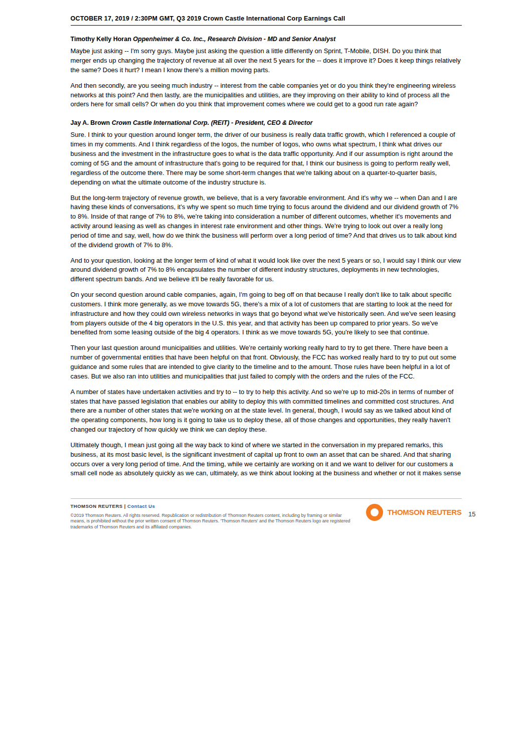OCTOBER 17, 2019 / 2:30PM GMT, Q3 2019 Crown Castle International Corp Earnings Call
Timothy Kelly Horan Oppenheimer & Co. Inc., Research Division - MD and Senior Analyst
Maybe just asking -- I'm sorry guys. Maybe just asking the question a little differently on Sprint, T-Mobile, DISH. Do you think that merger ends up changing the trajectory of revenue at all over the next 5 years for the -- does it improve it? Does it keep things relatively the same? Does it hurt? I mean I know there's a million moving parts.
And then secondly, are you seeing much industry -- interest from the cable companies yet or do you think they're engineering wireless networks at this point? And then lastly, are the municipalities and utilities, are they improving on their ability to kind of process all the orders here for small cells? Or when do you think that improvement comes where we could get to a good run rate again?
Jay A. Brown Crown Castle International Corp. (REIT) - President, CEO & Director
Sure. I think to your question around longer term, the driver of our business is really data traffic growth, which I referenced a couple of times in my comments. And I think regardless of the logos, the number of logos, who owns what spectrum, I think what drives our business and the investment in the infrastructure goes to what is the data traffic opportunity. And if our assumption is right around the coming of 5G and the amount of infrastructure that's going to be required for that, I think our business is going to perform really well, regardless of the outcome there. There may be some short-term changes that we're talking about on a quarter-to-quarter basis, depending on what the ultimate outcome of the industry structure is.
But the long-term trajectory of revenue growth, we believe, that is a very favorable environment. And it's why we -- when Dan and I are having these kinds of conversations, it's why we spent so much time trying to focus around the dividend and our dividend growth of 7% to 8%. Inside of that range of 7% to 8%, we're taking into consideration a number of different outcomes, whether it's movements and activity around leasing as well as changes in interest rate environment and other things. We're trying to look out over a really long period of time and say, well, how do we think the business will perform over a long period of time? And that drives us to talk about kind of the dividend growth of 7% to 8%.
And to your question, looking at the longer term of kind of what it would look like over the next 5 years or so, I would say I think our view around dividend growth of 7% to 8% encapsulates the number of different industry structures, deployments in new technologies, different spectrum bands. And we believe it'll be really favorable for us.
On your second question around cable companies, again, I'm going to beg off on that because I really don't like to talk about specific customers. I think more generally, as we move towards 5G, there's a mix of a lot of customers that are starting to look at the need for infrastructure and how they could own wireless networks in ways that go beyond what we've historically seen. And we've seen leasing from players outside of the 4 big operators in the U.S. this year, and that activity has been up compared to prior years. So we've benefited from some leasing outside of the big 4 operators. I think as we move towards 5G, you're likely to see that continue.
Then your last question around municipalities and utilities. We're certainly working really hard to try to get there. There have been a number of governmental entities that have been helpful on that front. Obviously, the FCC has worked really hard to try to put out some guidance and some rules that are intended to give clarity to the timeline and to the amount. Those rules have been helpful in a lot of cases. But we also ran into utilities and municipalities that just failed to comply with the orders and the rules of the FCC.
A number of states have undertaken activities and try to -- to try to help this activity. And so we're up to mid-20s in terms of number of states that have passed legislation that enables our ability to deploy this with committed timelines and committed cost structures. And there are a number of other states that we're working on at the state level. In general, though, I would say as we talked about kind of the operating components, how long is it going to take us to deploy these, all of those changes and opportunities, they really haven't changed our trajectory of how quickly we think we can deploy these.
Ultimately though, I mean just going all the way back to kind of where we started in the conversation in my prepared remarks, this business, at its most basic level, is the significant investment of capital up front to own an asset that can be shared. And that sharing occurs over a very long period of time. And the timing, while we certainly are working on it and we want to deliver for our customers a small cell node as absolutely quickly as we can, ultimately, as we think about looking at the business and whether or not it makes sense
THOMSON REUTERS | Contact Us
©2019 Thomson Reuters. All rights reserved. Republication or redistribution of Thomson Reuters content, including by framing or similar means, is prohibited without the prior written consent of Thomson Reuters. 'Thomson Reuters' and the Thomson Reuters logo are registered trademarks of Thomson Reuters and its affiliated companies.
THOMSON REUTERS
15